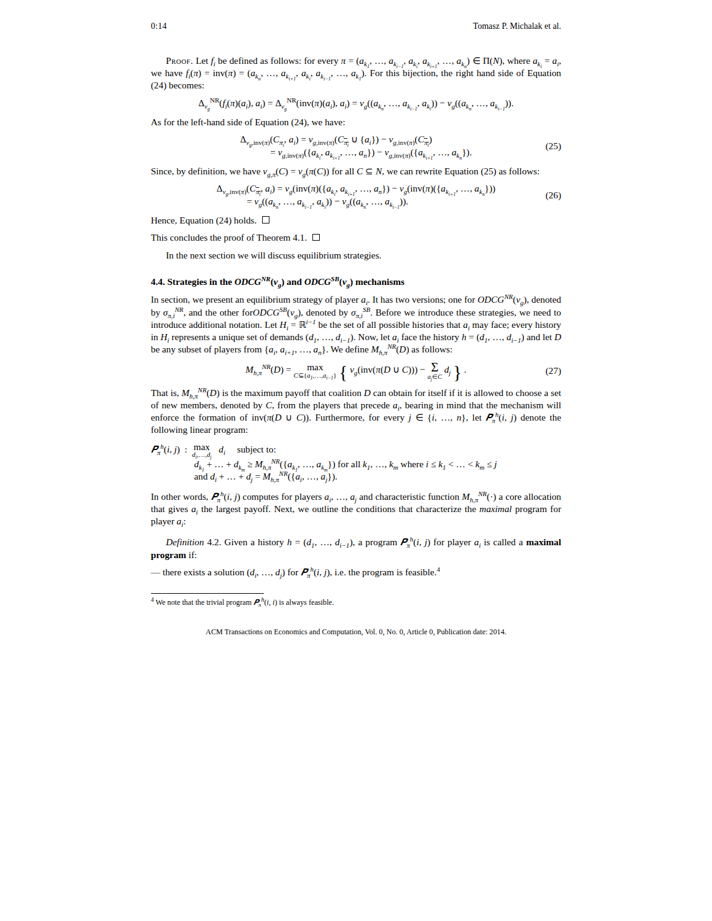0:14 Tomasz P. Michalak et al.
Proof. Let fi be defined as follows: for every π = (ak1, …, aki−1, aki, aki+1, …, akn) ∈ Π(N), where aki = ai, we have fi(π) = inv(π) = (akn, …, aki+1, aki, aki−1, …, ak1). For this bijection, the right hand side of Equation (24) becomes:
ΔvgNR(fi(π)(ai), ai) = ΔvgNR(inv(π)(ai), ai) = vg((akn, …, aki−1, aki)) − vg((akn, …, aki−1)).
As for the left-hand side of Equation (24), we have:
Δvg,inv(π)(Cπi, ai) = vg,inv(π)(Cπi ∪ {ai}) − vg,inv(π)(Cπi) = vg,inv(π)({aki, aki+1, …, an}) − vg,inv(π)({aki+1, …, akn}). (25)
Since, by definition, we have vg,π(C) = vg(π(C)) for all C ⊆ N, we can rewrite Equation (25) as follows:
Δvg,inv(π)(Cπi, ai) = vg(inv(π)({aki, aki+1, …, an}) − vg(inv(π)({aki+1, …, akn})) = vg((akn, …, aki−1, aki)) − vg((akn, …, aki−1)). (26)
Hence, Equation (24) holds.
This concludes the proof of Theorem 4.1.
In the next section we will discuss equilibrium strategies.
4.4. Strategies in the ODCGNR(vg) and ODCGSB(vg) mechanisms
In section, we present an equilibrium strategy of player ai. It has two versions; one for ODCGNR(vg), denoted by σπ,iNR, and the other forODCGSB(vg), denoted by σπ,iSB. Before we introduce these strategies, we need to introduce additional notation. Let Hi = ℝi−1 be the set of all possible histories that ai may face; every history in Hi represents a unique set of demands (d1, …, di−1). Now, let ai face the history h = (d1, …, di−1) and let D be any subset of players from {ai, ai+1, …, an}. We define Mh,πNR(D) as follows:
Mh,πNR(D) = max C⊆{a1,…,ai−1} { vg(inv(π(D ∪ C))) − Σaj∈C dj } . (27)
That is, Mh,πNR(D) is the maximum payoff that coalition D can obtain for itself if it is allowed to choose a set of new members, denoted by C, from the players that precede ai, bearing in mind that the mechanism will enforce the formation of inv(π(D ∪ C)). Furthermore, for every j ∈ {i, …, n}, let 𝑷πh(i, j) denote the following linear program:
𝑷πh(i, j) : max di,…,dj di subject to: dk1 + … + dkm ≥ Mh,πNR({ak1, …, akm}) for all k1, …, km where i ≤ k1 < … < km ≤ j and di + … + dj = Mh,πNR({ai, …, aj}).
In other words, 𝑷πh(i, j) computes for players ai, …, aj and characteristic function Mh,πNR(·) a core allocation that gives ai the largest payoff. Next, we outline the conditions that characterize the maximal program for player ai:
Definition 4.2. Given a history h = (d1, …, di−1), a program 𝑷πh(i, j) for player ai is called a maximal program if:
— there exists a solution (di, …, dj) for 𝑷πh(i, j), i.e. the program is feasible.4
4 We note that the trivial program 𝑷πh(i, i) is always feasible.
ACM Transactions on Economics and Computation, Vol. 0, No. 0, Article 0, Publication date: 2014.